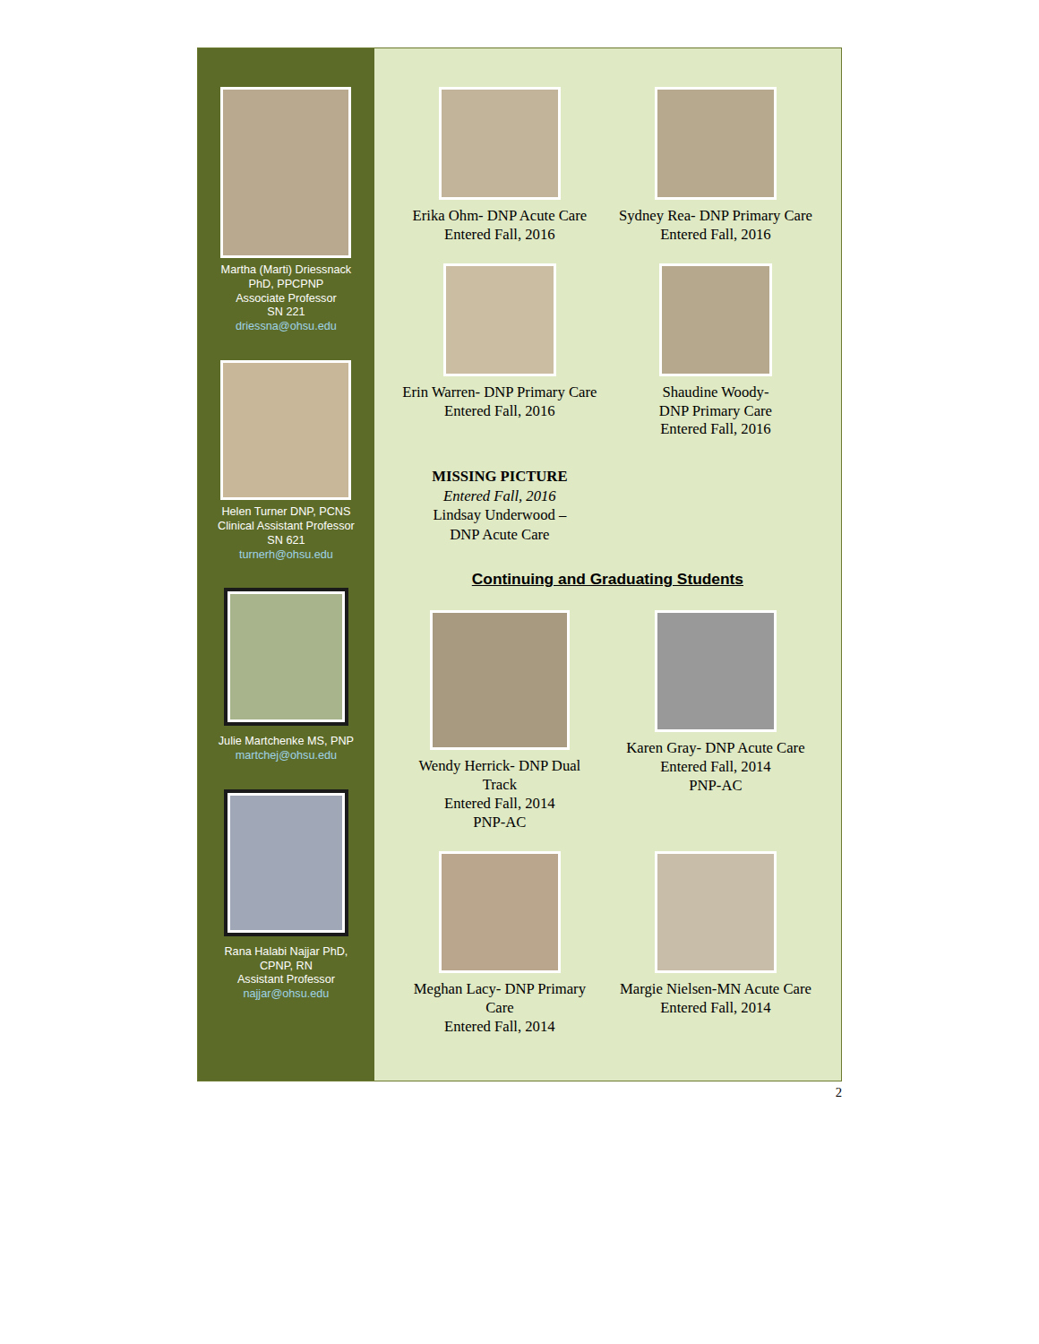Martha (Marti) Driessnack
PhD, PPCPNP
Associate Professor
SN 221
driessna@ohsu.edu
Helen Turner DNP, PCNS
Clinical Assistant Professor
SN 621
turnerh@ohsu.edu
Julie Martchenke MS, PNP
martchej@ohsu.edu
Rana Halabi Najjar PhD, CPNP, RN
Assistant Professor
najjar@ohsu.edu
Erika Ohm- DNP Acute Care
Entered Fall, 2016
Sydney Rea- DNP Primary Care
Entered Fall, 2016
Erin Warren- DNP Primary Care
Entered Fall, 2016
Shaudine Woody-
DNP Primary Care
Entered Fall, 2016
MISSING PICTURE
Entered Fall, 2016
Lindsay Underwood –
DNP Acute Care
Continuing and Graduating Students
Wendy Herrick- DNP Dual Track
Entered Fall, 2014
PNP-AC
Karen Gray- DNP Acute Care
Entered Fall, 2014
PNP-AC
Meghan Lacy- DNP Primary Care
Entered Fall, 2014
Margie Nielsen-MN Acute Care
Entered Fall, 2014
2